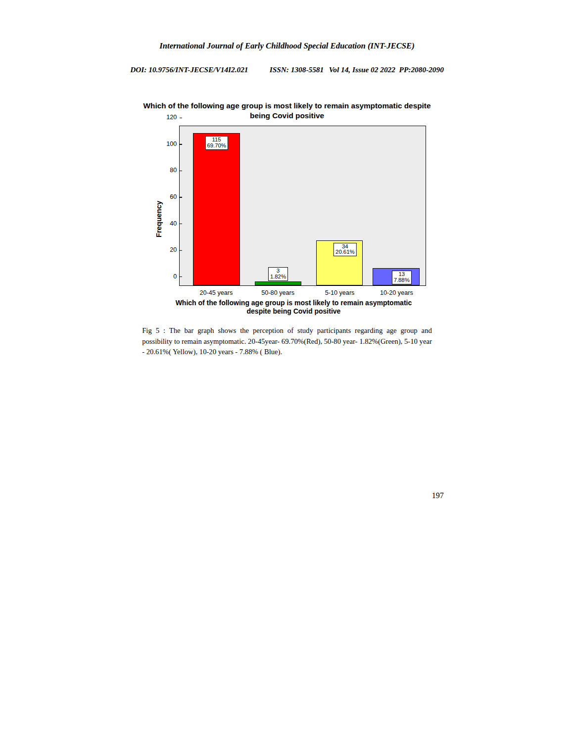International Journal of Early Childhood Special Education (INT-JECSE)
DOI: 10.9756/INT-JECSE/V14I2.021 ISSN: 1308-5581 Vol 14, Issue 02 2022 PP:2080-2090
Which of the following age group is most likely to remain asymptomatic despite
being Covid positive
0
20
40
60
80
100
120
115
69.70%
3
1.82%
34
20.61%
13
7.88%
Frequency
20-45 years 50-80 years 5-10 years 10-20 years
Which of the following age group is most likely to remain asymptomatic
despite being Covid positive
Fig 5 : The bar graph shows the perception of study participants regarding age group and possibility to remain asymptomatic. 20-45year- 69.70%(Red), 50-80 year- 1.82%(Green), 5-10 year - 20.61%( Yellow), 10-20 years - 7.88% ( Blue).
197